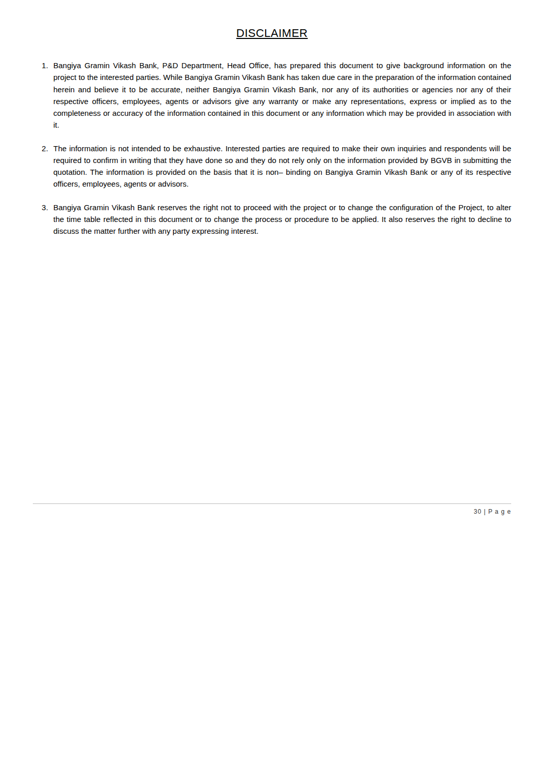DISCLAIMER
Bangiya Gramin Vikash Bank, P&D Department, Head Office, has prepared this document to give background information on the project to the interested parties. While Bangiya Gramin Vikash Bank has taken due care in the preparation of the information contained herein and believe it to be accurate, neither Bangiya Gramin Vikash Bank, nor any of its authorities or agencies nor any of their respective officers, employees, agents or advisors give any warranty or make any representations, express or implied as to the completeness or accuracy of the information contained in this document or any information which may be provided in association with it.
The information is not intended to be exhaustive. Interested parties are required to make their own inquiries and respondents will be required to confirm in writing that they have done so and they do not rely only on the information provided by BGVB in submitting the quotation. The information is provided on the basis that it is non– binding on Bangiya Gramin Vikash Bank or any of its respective officers, employees, agents or advisors.
Bangiya Gramin Vikash Bank reserves the right not to proceed with the project or to change the configuration of the Project, to alter the time table reflected in this document or to change the process or procedure to be applied. It also reserves the right to decline to discuss the matter further with any party expressing interest.
30 | P a g e